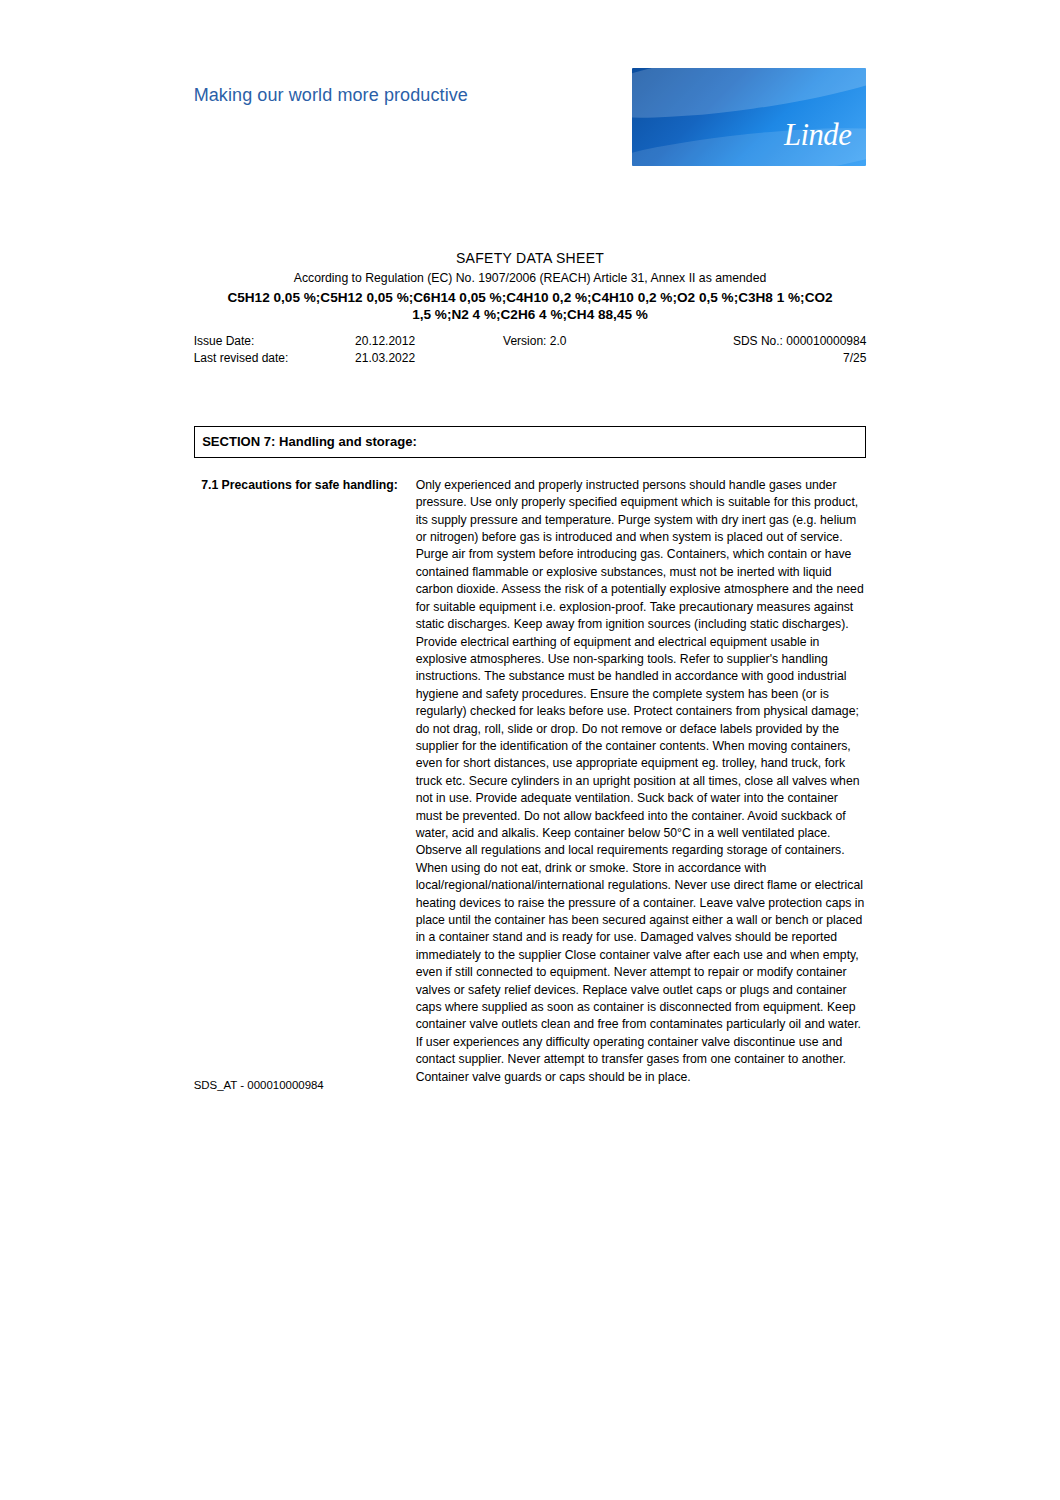Making our world more productive
Linde
SAFETY DATA SHEET
According to Regulation (EC) No. 1907/2006 (REACH) Article 31, Annex II as amended
C5H12 0,05 %;C5H12 0,05 %;C6H14 0,05 %;C4H10 0,2 %;C4H10 0,2 %;O2 0,5 %;C3H8 1 %;CO2 1,5 %;N2 4 %;C2H6 4 %;CH4 88,45 %
| Issue Date: | 20.12.2012 | Version: 2.0 | SDS No.: 000010000984 |
| Last revised date: | 21.03.2022 | | 7/25 |
SECTION 7: Handling and storage:
7.1 Precautions for safe handling:
Only experienced and properly instructed persons should handle gases under pressure. Use only properly specified equipment which is suitable for this product, its supply pressure and temperature. Purge system with dry inert gas (e.g. helium or nitrogen) before gas is introduced and when system is placed out of service. Purge air from system before introducing gas. Containers, which contain or have contained flammable or explosive substances, must not be inerted with liquid carbon dioxide. Assess the risk of a potentially explosive atmosphere and the need for suitable equipment i.e. explosion-proof. Take precautionary measures against static discharges. Keep away from ignition sources (including static discharges). Provide electrical earthing of equipment and electrical equipment usable in explosive atmospheres. Use non-sparking tools. Refer to supplier's handling instructions. The substance must be handled in accordance with good industrial hygiene and safety procedures. Ensure the complete system has been (or is regularly) checked for leaks before use. Protect containers from physical damage; do not drag, roll, slide or drop. Do not remove or deface labels provided by the supplier for the identification of the container contents. When moving containers, even for short distances, use appropriate equipment eg. trolley, hand truck, fork truck etc. Secure cylinders in an upright position at all times, close all valves when not in use. Provide adequate ventilation. Suck back of water into the container must be prevented. Do not allow backfeed into the container. Avoid suckback of water, acid and alkalis. Keep container below 50°C in a well ventilated place. Observe all regulations and local requirements regarding storage of containers. When using do not eat, drink or smoke. Store in accordance with local/regional/national/international regulations. Never use direct flame or electrical heating devices to raise the pressure of a container. Leave valve protection caps in place until the container has been secured against either a wall or bench or placed in a container stand and is ready for use. Damaged valves should be reported immediately to the supplier Close container valve after each use and when empty, even if still connected to equipment. Never attempt to repair or modify container valves or safety relief devices. Replace valve outlet caps or plugs and container caps where supplied as soon as container is disconnected from equipment. Keep container valve outlets clean and free from contaminates particularly oil and water. If user experiences any difficulty operating container valve discontinue use and contact supplier. Never attempt to transfer gases from one container to another. Container valve guards or caps should be in place.
SDS_AT - 000010000984